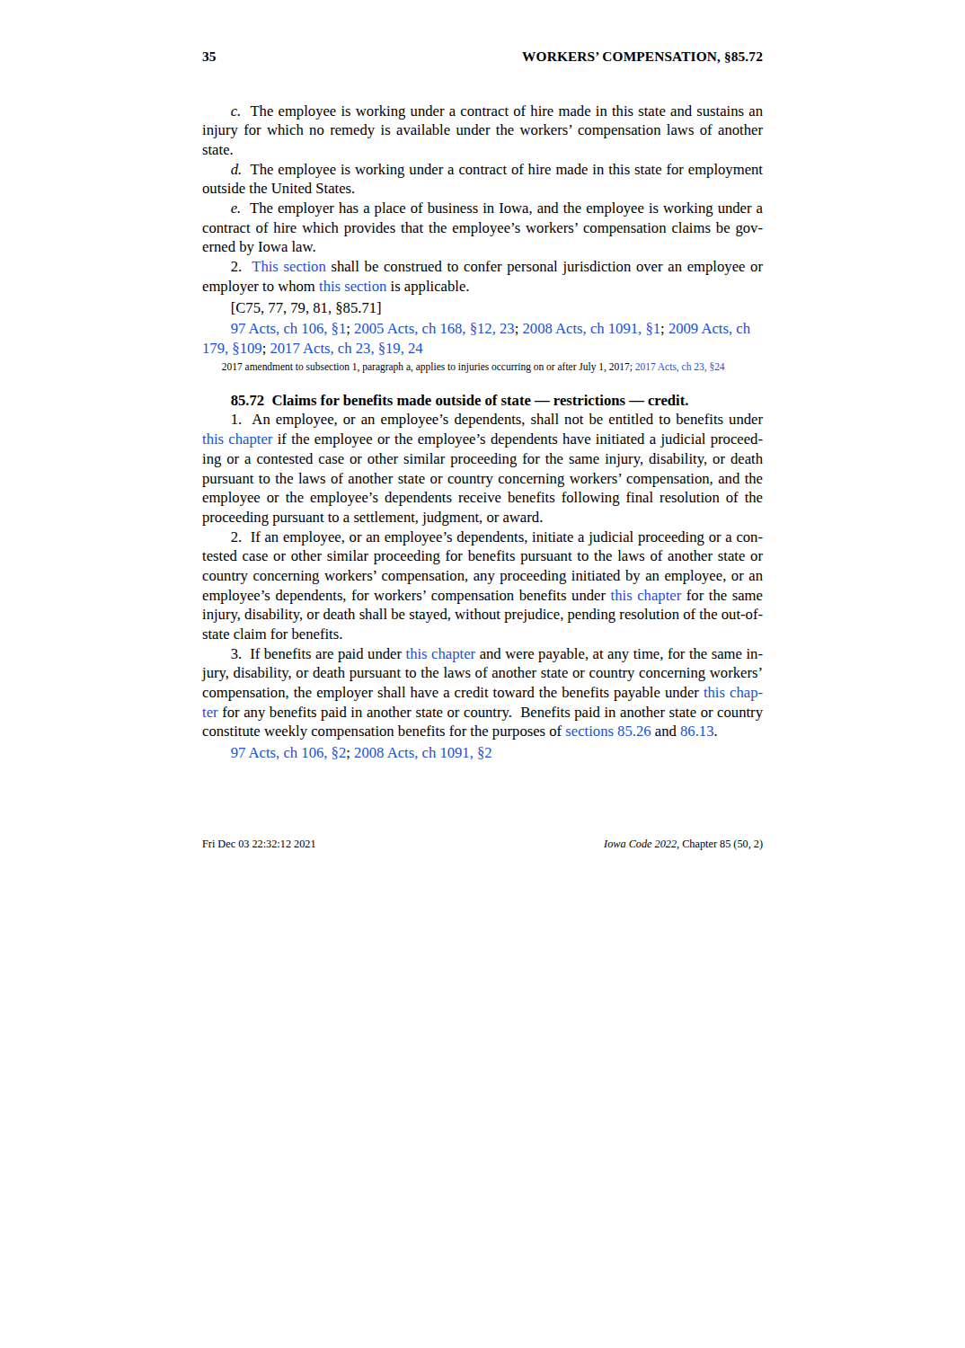35 WORKERS’ COMPENSATION, §85.72
c. The employee is working under a contract of hire made in this state and sustains an injury for which no remedy is available under the workers’ compensation laws of another state.
d. The employee is working under a contract of hire made in this state for employment outside the United States.
e. The employer has a place of business in Iowa, and the employee is working under a contract of hire which provides that the employee’s workers’ compensation claims be governed by Iowa law.
2. This section shall be construed to confer personal jurisdiction over an employee or employer to whom this section is applicable.
[C75, 77, 79, 81, §85.71]
97 Acts, ch 106, §1; 2005 Acts, ch 168, §12, 23; 2008 Acts, ch 1091, §1; 2009 Acts, ch 179, §109; 2017 Acts, ch 23, §19, 24
2017 amendment to subsection 1, paragraph a, applies to injuries occurring on or after July 1, 2017; 2017 Acts, ch 23, §24
85.72 Claims for benefits made outside of state — restrictions — credit.
1. An employee, or an employee’s dependents, shall not be entitled to benefits under this chapter if the employee or the employee’s dependents have initiated a judicial proceeding or a contested case or other similar proceeding for the same injury, disability, or death pursuant to the laws of another state or country concerning workers’ compensation, and the employee or the employee’s dependents receive benefits following final resolution of the proceeding pursuant to a settlement, judgment, or award.
2. If an employee, or an employee’s dependents, initiate a judicial proceeding or a contested case or other similar proceeding for benefits pursuant to the laws of another state or country concerning workers’ compensation, any proceeding initiated by an employee, or an employee’s dependents, for workers’ compensation benefits under this chapter for the same injury, disability, or death shall be stayed, without prejudice, pending resolution of the out-of-state claim for benefits.
3. If benefits are paid under this chapter and were payable, at any time, for the same injury, disability, or death pursuant to the laws of another state or country concerning workers’ compensation, the employer shall have a credit toward the benefits payable under this chapter for any benefits paid in another state or country. Benefits paid in another state or country constitute weekly compensation benefits for the purposes of sections 85.26 and 86.13.
97 Acts, ch 106, §2; 2008 Acts, ch 1091, §2
Fri Dec 03 22:32:12 2021 Iowa Code 2022, Chapter 85 (50, 2)